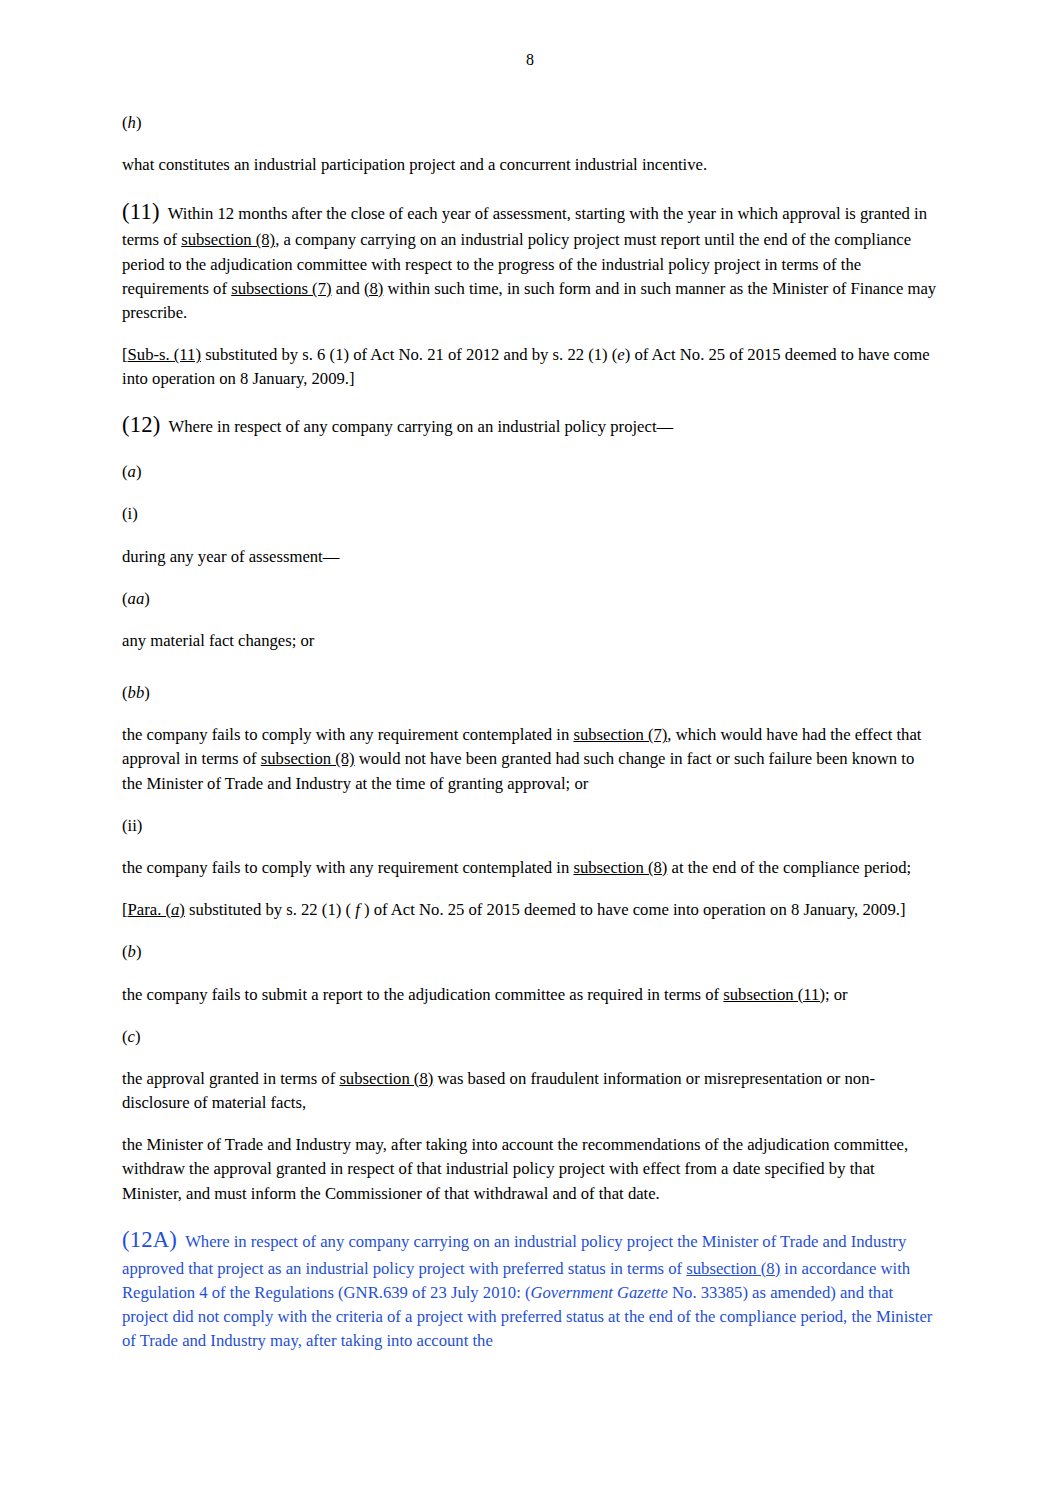8
(h)
what constitutes an industrial participation project and a concurrent industrial incentive.
(11) Within 12 months after the close of each year of assessment, starting with the year in which approval is granted in terms of subsection (8), a company carrying on an industrial policy project must report until the end of the compliance period to the adjudication committee with respect to the progress of the industrial policy project in terms of the requirements of subsections (7) and (8) within such time, in such form and in such manner as the Minister of Finance may prescribe.
[Sub-s. (11) substituted by s. 6 (1) of Act No. 21 of 2012 and by s. 22 (1) (e) of Act No. 25 of 2015 deemed to have come into operation on 8 January, 2009.]
(12) Where in respect of any company carrying on an industrial policy project—
(a)
(i)
during any year of assessment—
(aa)
any material fact changes; or
(bb)
the company fails to comply with any requirement contemplated in subsection (7), which would have had the effect that approval in terms of subsection (8) would not have been granted had such change in fact or such failure been known to the Minister of Trade and Industry at the time of granting approval; or
(ii)
the company fails to comply with any requirement contemplated in subsection (8) at the end of the compliance period;
[Para. (a) substituted by s. 22 (1) ( f ) of Act No. 25 of 2015 deemed to have come into operation on 8 January, 2009.]
(b)
the company fails to submit a report to the adjudication committee as required in terms of subsection (11); or
(c)
the approval granted in terms of subsection (8) was based on fraudulent information or misrepresentation or non-disclosure of material facts,
the Minister of Trade and Industry may, after taking into account the recommendations of the adjudication committee, withdraw the approval granted in respect of that industrial policy project with effect from a date specified by that Minister, and must inform the Commissioner of that withdrawal and of that date.
(12A) Where in respect of any company carrying on an industrial policy project the Minister of Trade and Industry approved that project as an industrial policy project with preferred status in terms of subsection (8) in accordance with Regulation 4 of the Regulations (GNR.639 of 23 July 2010: (Government Gazette No. 33385) as amended) and that project did not comply with the criteria of a project with preferred status at the end of the compliance period, the Minister of Trade and Industry may, after taking into account the